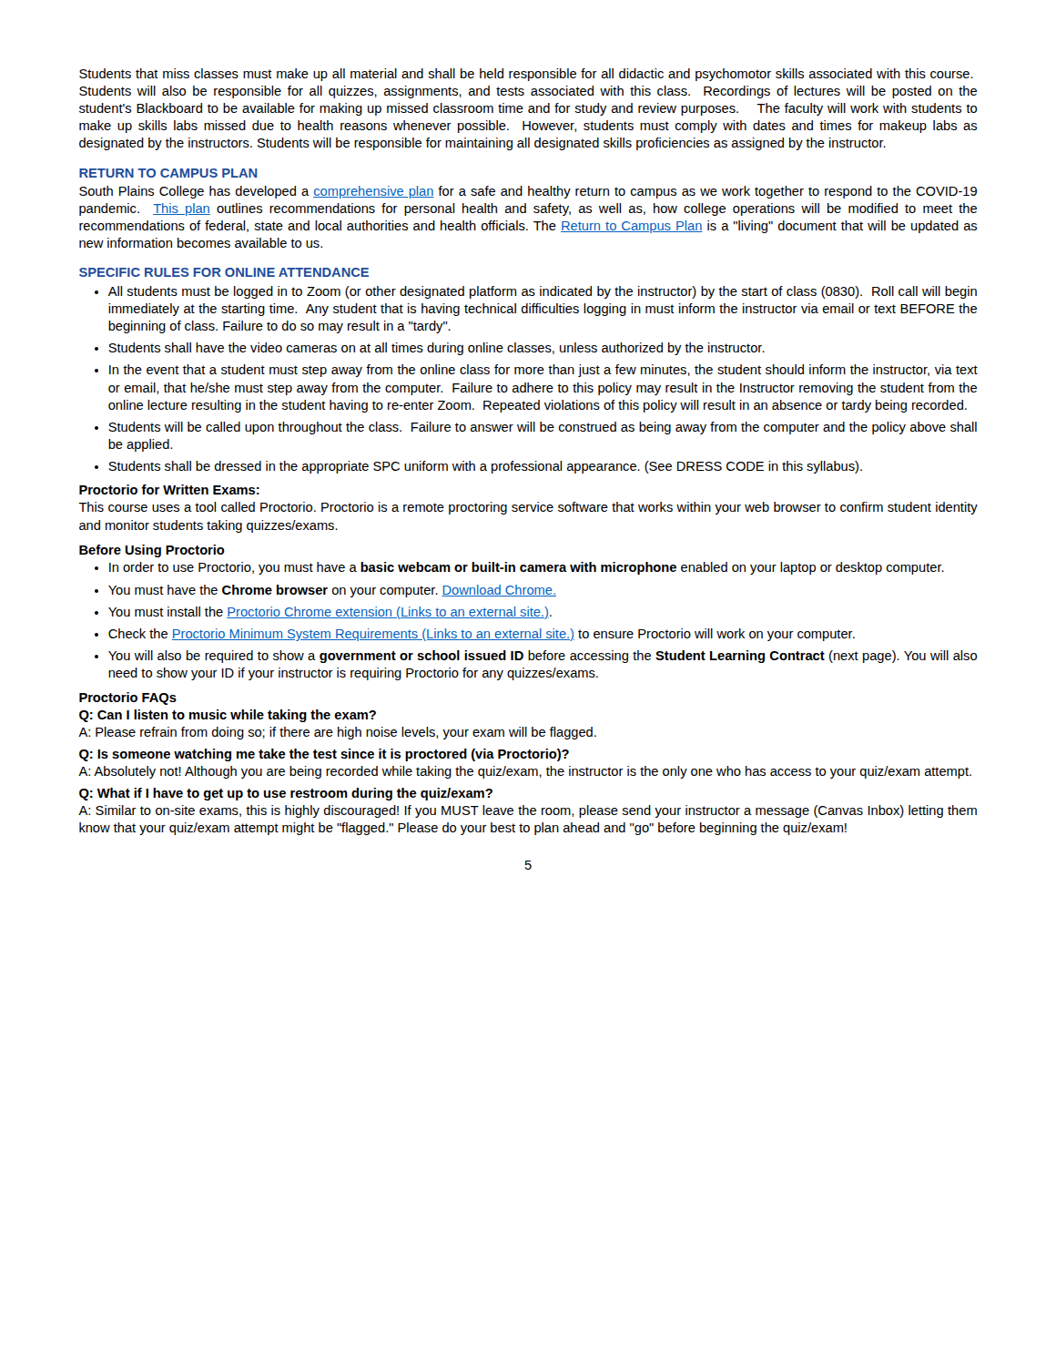Students that miss classes must make up all material and shall be held responsible for all didactic and psychomotor skills associated with this course. Students will also be responsible for all quizzes, assignments, and tests associated with this class. Recordings of lectures will be posted on the student's Blackboard to be available for making up missed classroom time and for study and review purposes. The faculty will work with students to make up skills labs missed due to health reasons whenever possible. However, students must comply with dates and times for makeup labs as designated by the instructors. Students will be responsible for maintaining all designated skills proficiencies as assigned by the instructor.
RETURN TO CAMPUS PLAN
South Plains College has developed a comprehensive plan for a safe and healthy return to campus as we work together to respond to the COVID-19 pandemic. This plan outlines recommendations for personal health and safety, as well as, how college operations will be modified to meet the recommendations of federal, state and local authorities and health officials. The Return to Campus Plan is a "living" document that will be updated as new information becomes available to us.
SPECIFIC RULES FOR ONLINE ATTENDANCE
All students must be logged in to Zoom (or other designated platform as indicated by the instructor) by the start of class (0830). Roll call will begin immediately at the starting time. Any student that is having technical difficulties logging in must inform the instructor via email or text BEFORE the beginning of class. Failure to do so may result in a "tardy".
Students shall have the video cameras on at all times during online classes, unless authorized by the instructor.
In the event that a student must step away from the online class for more than just a few minutes, the student should inform the instructor, via text or email, that he/she must step away from the computer. Failure to adhere to this policy may result in the Instructor removing the student from the online lecture resulting in the student having to re-enter Zoom. Repeated violations of this policy will result in an absence or tardy being recorded.
Students will be called upon throughout the class. Failure to answer will be construed as being away from the computer and the policy above shall be applied.
Students shall be dressed in the appropriate SPC uniform with a professional appearance. (See DRESS CODE in this syllabus).
Proctorio for Written Exams:
This course uses a tool called Proctorio. Proctorio is a remote proctoring service software that works within your web browser to confirm student identity and monitor students taking quizzes/exams.
Before Using Proctorio
In order to use Proctorio, you must have a basic webcam or built-in camera with microphone enabled on your laptop or desktop computer.
You must have the Chrome browser on your computer. Download Chrome.
You must install the Proctorio Chrome extension (Links to an external site.).
Check the Proctorio Minimum System Requirements (Links to an external site.) to ensure Proctorio will work on your computer.
You will also be required to show a government or school issued ID before accessing the Student Learning Contract (next page). You will also need to show your ID if your instructor is requiring Proctorio for any quizzes/exams.
Proctorio FAQs
Q: Can I listen to music while taking the exam?
A: Please refrain from doing so; if there are high noise levels, your exam will be flagged.
Q: Is someone watching me take the test since it is proctored (via Proctorio)?
A: Absolutely not! Although you are being recorded while taking the quiz/exam, the instructor is the only one who has access to your quiz/exam attempt.
Q: What if I have to get up to use restroom during the quiz/exam?
A: Similar to on-site exams, this is highly discouraged! If you MUST leave the room, please send your instructor a message (Canvas Inbox) letting them know that your quiz/exam attempt might be "flagged." Please do your best to plan ahead and "go" before beginning the quiz/exam!
5